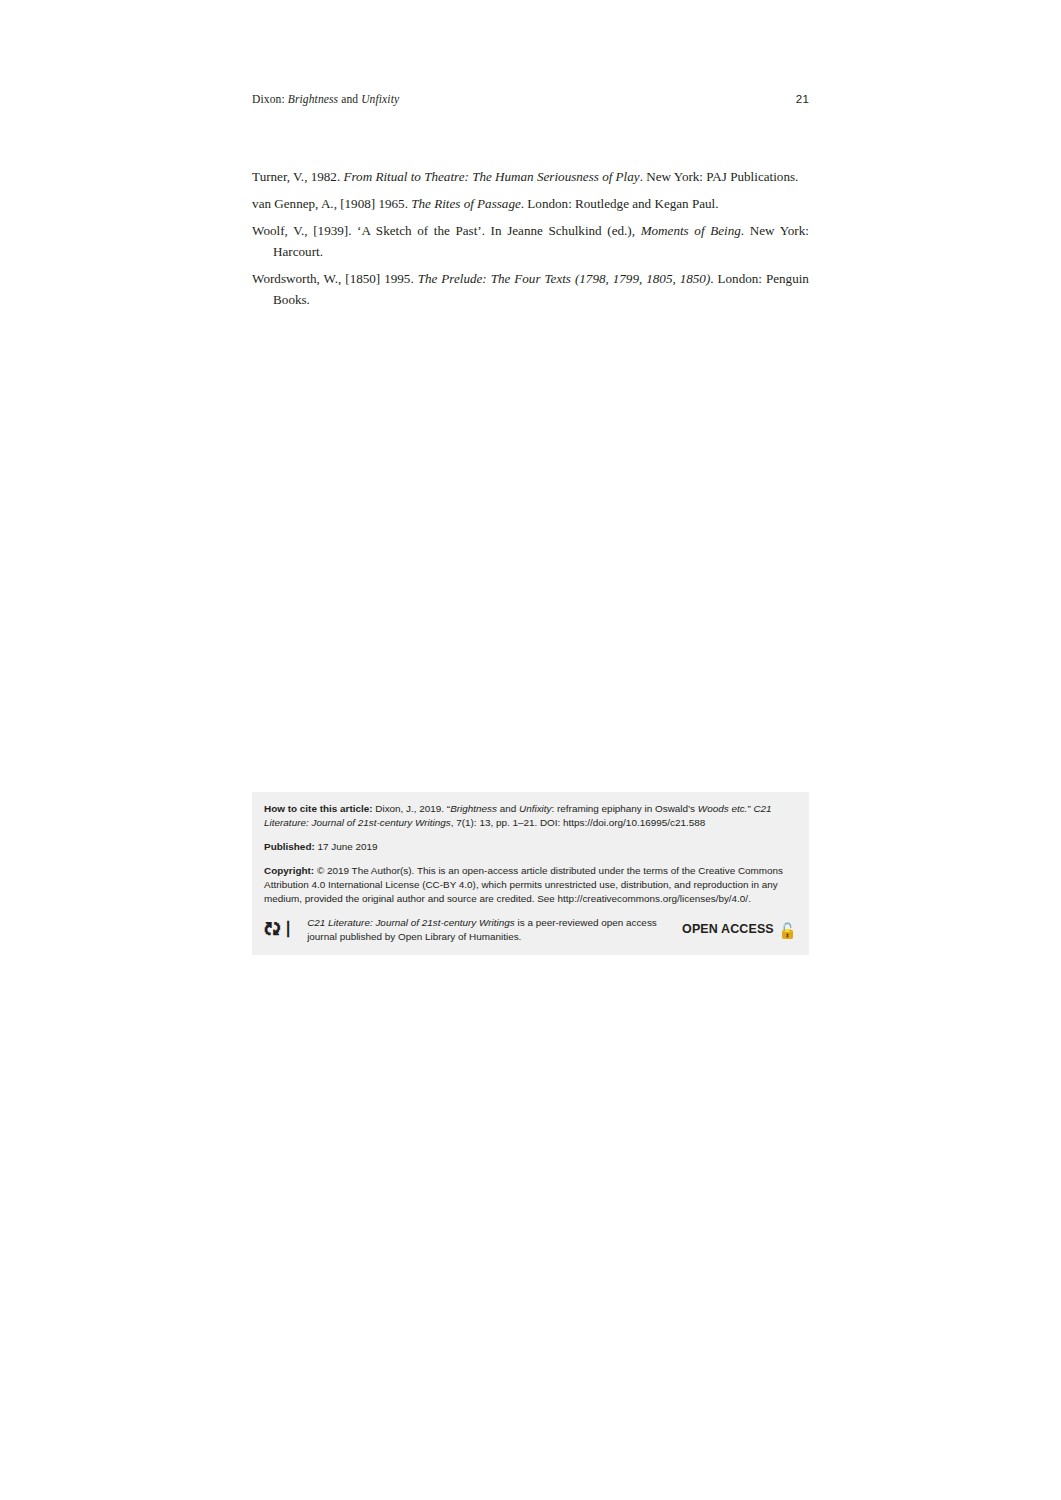Dixon: Brightness and Unfixity
21
Turner, V., 1982. From Ritual to Theatre: The Human Seriousness of Play. New York: PAJ Publications.
van Gennep, A., [1908] 1965. The Rites of Passage. London: Routledge and Kegan Paul.
Woolf, V., [1939]. ‘A Sketch of the Past’. In Jeanne Schulkind (ed.), Moments of Being. New York: Harcourt.
Wordsworth, W., [1850] 1995. The Prelude: The Four Texts (1798, 1799, 1805, 1850). London: Penguin Books.
How to cite this article: Dixon, J., 2019. “Brightness and Unfixity: reframing epiphany in Oswald’s Woods etc.” C21 Literature: Journal of 21st-century Writings, 7(1): 13, pp. 1–21. DOI: https://doi.org/10.16995/c21.588
Published: 17 June 2019
Copyright: © 2019 The Author(s). This is an open-access article distributed under the terms of the Creative Commons Attribution 4.0 International License (CC-BY 4.0), which permits unrestricted use, distribution, and reproduction in any medium, provided the original author and source are credited. See http://creativecommons.org/licenses/by/4.0/.
🗘丨
C21 Literature: Journal of 21st-century Writings is a peer-reviewed open access journal published by Open Library of Humanities.
OPEN ACCESS 🔓